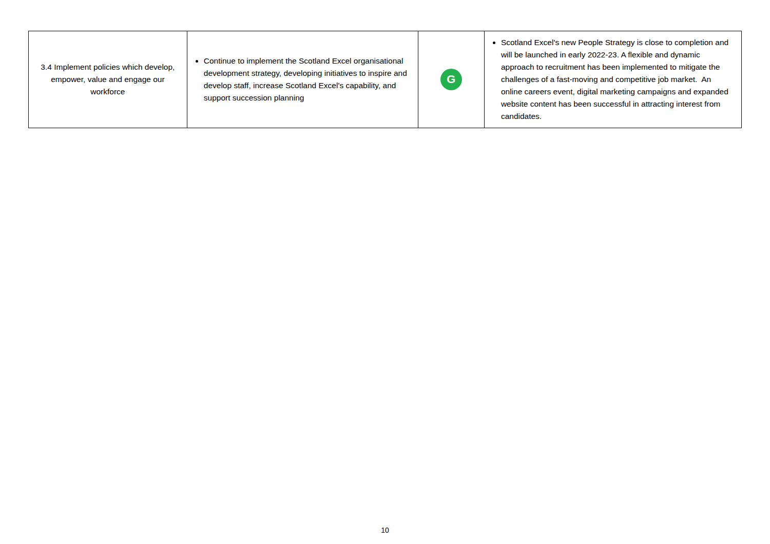| 3.4 Implement policies which develop, empower, value and engage our workforce | Continue to implement the Scotland Excel organisational development strategy, developing initiatives to inspire and develop staff, increase Scotland Excel's capability, and support succession planning | G | Scotland Excel's new People Strategy is close to completion and will be launched in early 2022-23. A flexible and dynamic approach to recruitment has been implemented to mitigate the challenges of a fast-moving and competitive job market. An online careers event, digital marketing campaigns and expanded website content has been successful in attracting interest from candidates. |
10